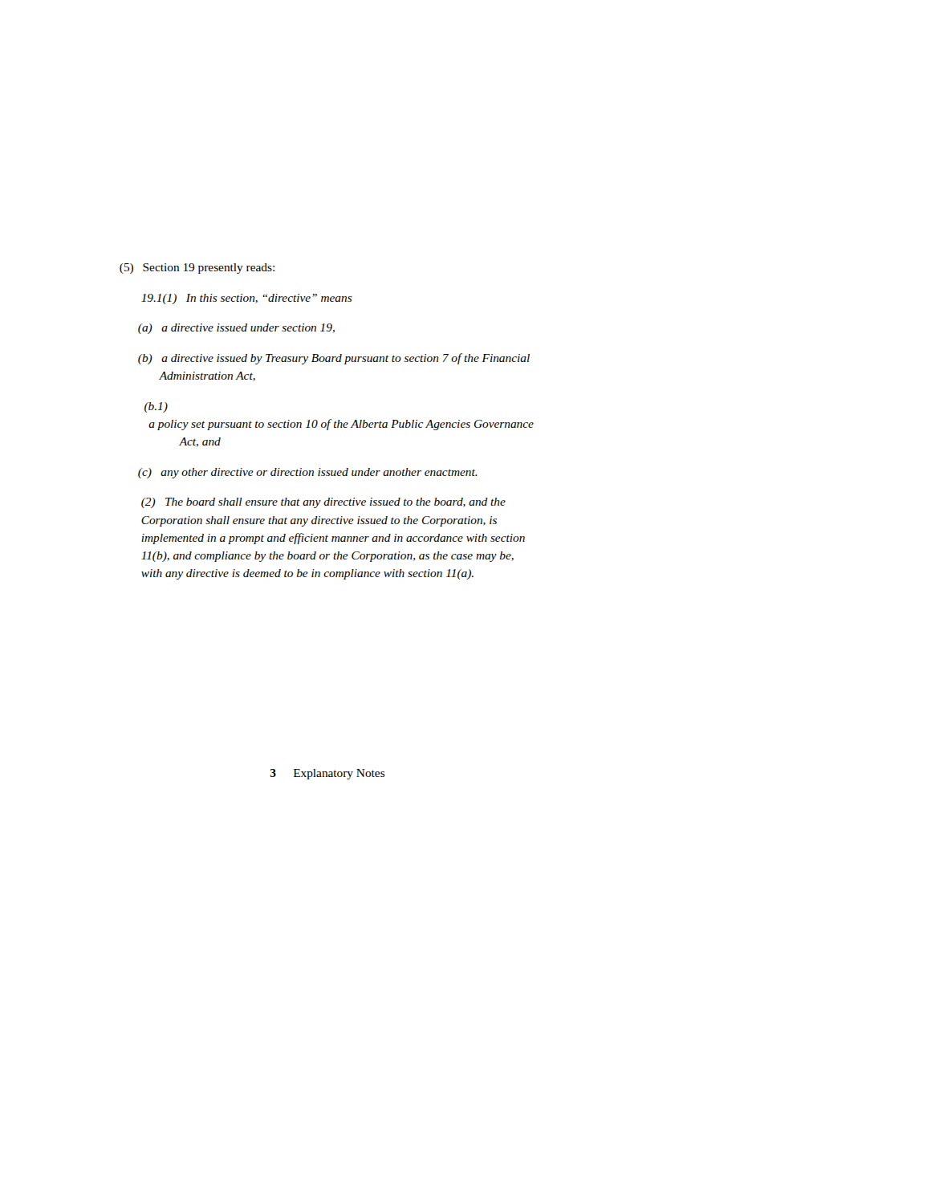(5) Section 19 presently reads:
19.1(1) In this section, “directive” means
(a) a directive issued under section 19,
(b) a directive issued by Treasury Board pursuant to section 7 of the Financial Administration Act,
(b.1) a policy set pursuant to section 10 of the Alberta Public Agencies Governance Act, and
(c) any other directive or direction issued under another enactment.
(2) The board shall ensure that any directive issued to the board, and the Corporation shall ensure that any directive issued to the Corporation, is implemented in a prompt and efficient manner and in accordance with section 11(b), and compliance by the board or the Corporation, as the case may be, with any directive is deemed to be in compliance with section 11(a).
3 Explanatory Notes